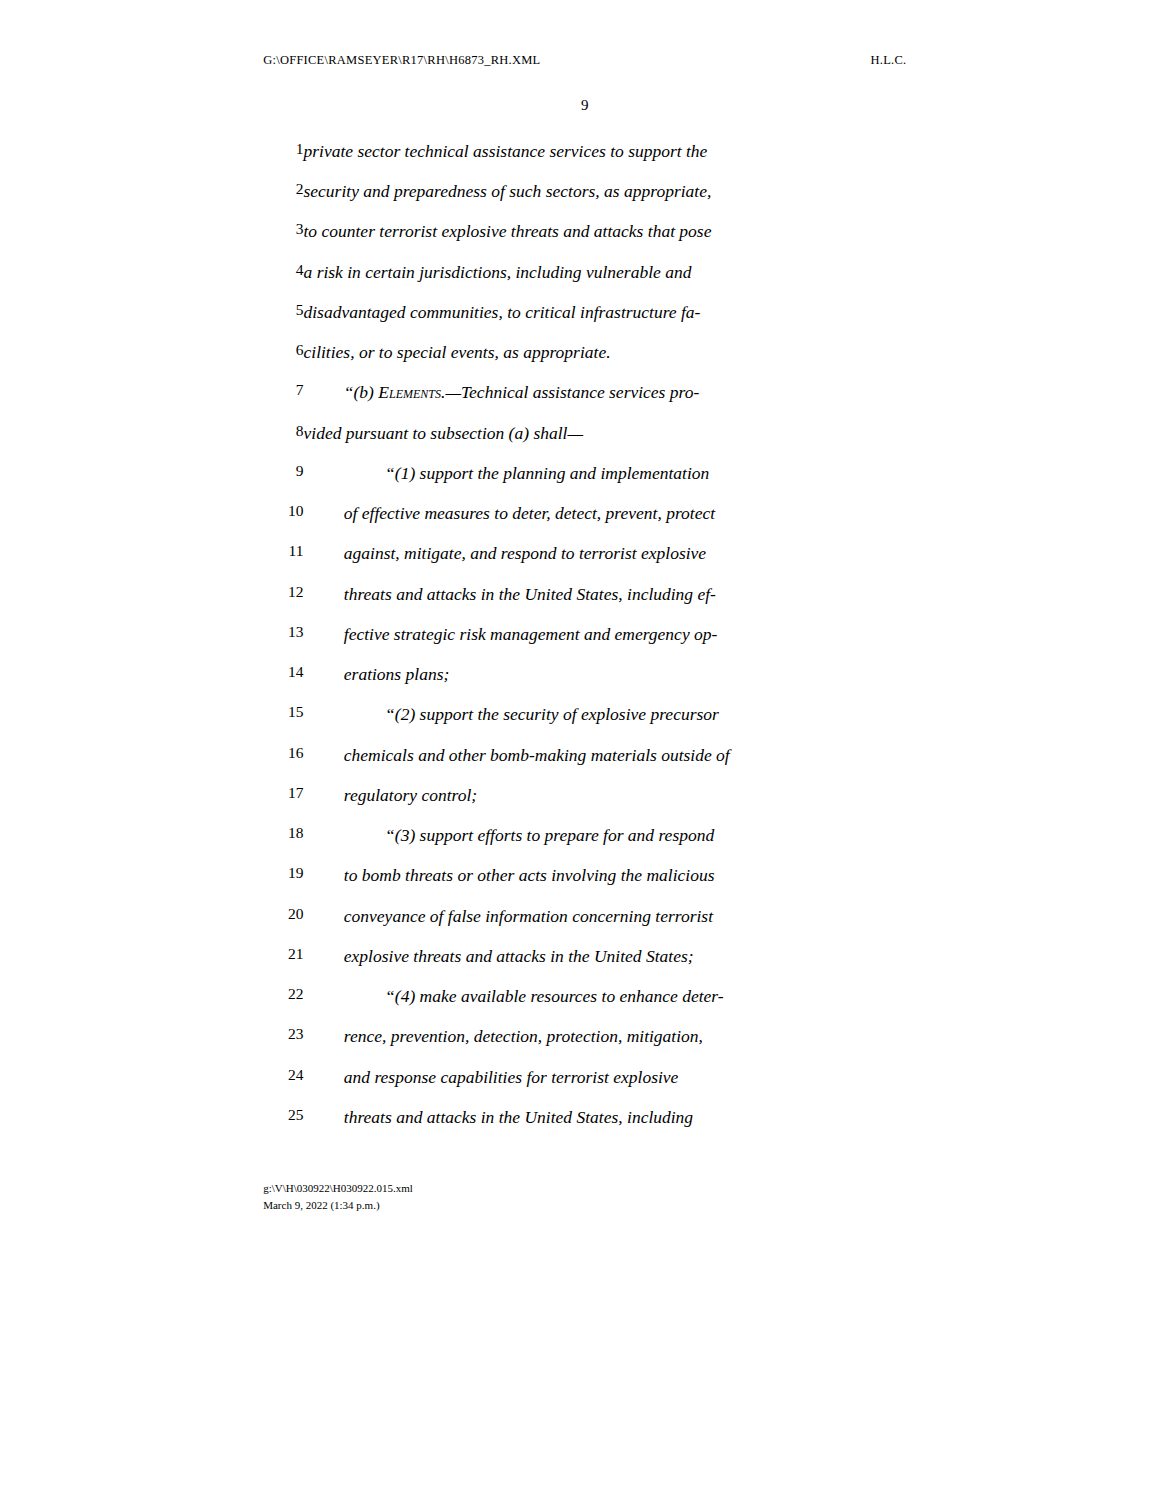G:\OFFICE\RAMSEYER\R17\RH\H6873_RH.XML
H.L.C.
9
| 1 | private sector technical assistance services to support the |
| 2 | security and preparedness of such sectors, as appropriate, |
| 3 | to counter terrorist explosive threats and attacks that pose |
| 4 | a risk in certain jurisdictions, including vulnerable and |
| 5 | disadvantaged communities, to critical infrastructure fa- |
| 6 | cilities, or to special events, as appropriate. |
| 7 | “(b) Elements. —Technical assistance services pro- |
| 8 | vided pursuant to subsection (a) shall— |
| 9 | “(1) support the planning and implementation |
| 10 | of effective measures to deter, detect, prevent, protect |
| 11 | against, mitigate, and respond to terrorist explosive |
| 12 | threats and attacks in the United States, including ef- |
| 13 | fective strategic risk management and emergency op- |
| 14 | erations plans; |
| 15 | “(2) support the security of explosive precursor |
| 16 | chemicals and other bomb-making materials outside of |
| 17 | regulatory control; |
| 18 | “(3) support efforts to prepare for and respond |
| 19 | to bomb threats or other acts involving the malicious |
| 20 | conveyance of false information concerning terrorist |
| 21 | explosive threats and attacks in the United States; |
| 22 | “(4) make available resources to enhance deter- |
| 23 | rence, prevention, detection, protection, mitigation, |
| 24 | and response capabilities for terrorist explosive |
| 25 | threats and attacks in the United States, including |
g:\V\H\030922\H030922.015.xml
March 9, 2022 (1:34 p.m.)